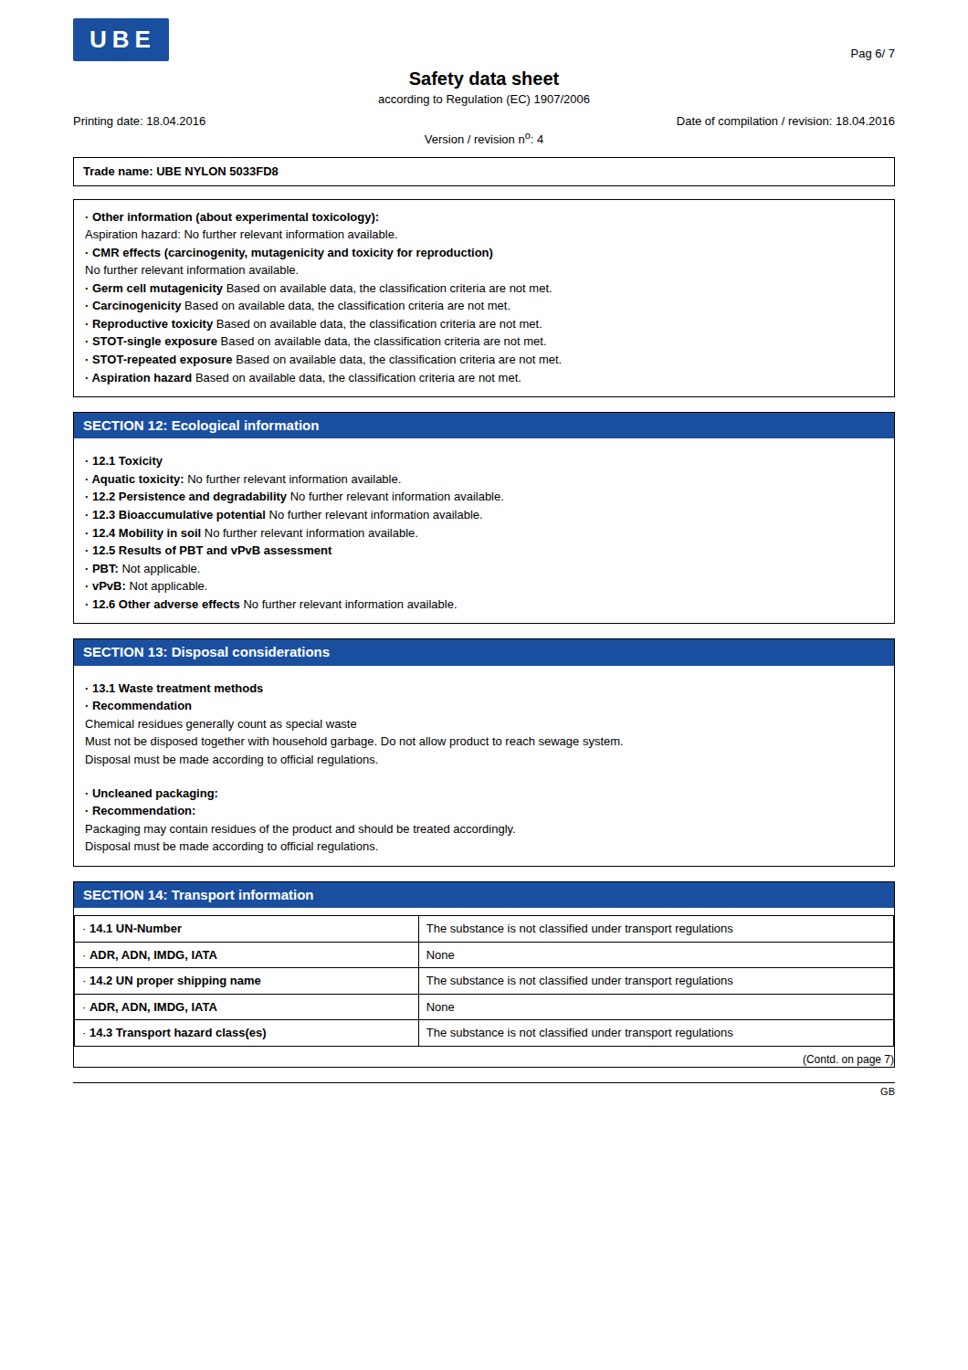UBE
Pag 6/ 7
Safety data sheet
according to Regulation (EC) 1907/2006
Printing date: 18.04.2016
Date of compilation / revision: 18.04.2016
Version / revision no: 4
Trade name: UBE NYLON 5033FD8
Other information (about experimental toxicology):
Aspiration hazard: No further relevant information available.
CMR effects (carcinogenity, mutagenicity and toxicity for reproduction)
No further relevant information available.
Germ cell mutagenicity Based on available data, the classification criteria are not met.
Carcinogenicity Based on available data, the classification criteria are not met.
Reproductive toxicity Based on available data, the classification criteria are not met.
STOT-single exposure Based on available data, the classification criteria are not met.
STOT-repeated exposure Based on available data, the classification criteria are not met.
Aspiration hazard Based on available data, the classification criteria are not met.
SECTION 12: Ecological information
12.1 Toxicity
Aquatic toxicity: No further relevant information available.
12.2 Persistence and degradability No further relevant information available.
12.3 Bioaccumulative potential No further relevant information available.
12.4 Mobility in soil No further relevant information available.
12.5 Results of PBT and vPvB assessment
PBT: Not applicable.
vPvB: Not applicable.
12.6 Other adverse effects No further relevant information available.
SECTION 13: Disposal considerations
13.1 Waste treatment methods
Recommendation
Chemical residues generally count as special waste
Must not be disposed together with household garbage. Do not allow product to reach sewage system.
Disposal must be made according to official regulations.
Uncleaned packaging:
Recommendation:
Packaging may contain residues of the product and should be treated accordingly.
Disposal must be made according to official regulations.
SECTION 14: Transport information
| · 14.1 UN-Number | The substance is not classified under transport regulations |
| · ADR, ADN, IMDG, IATA | None |
| · 14.2 UN proper shipping name | The substance is not classified under transport regulations |
| · ADR, ADN, IMDG, IATA | None |
| · 14.3 Transport hazard class(es) | The substance is not classified under transport regulations |
(Contd. on page 7)
GB